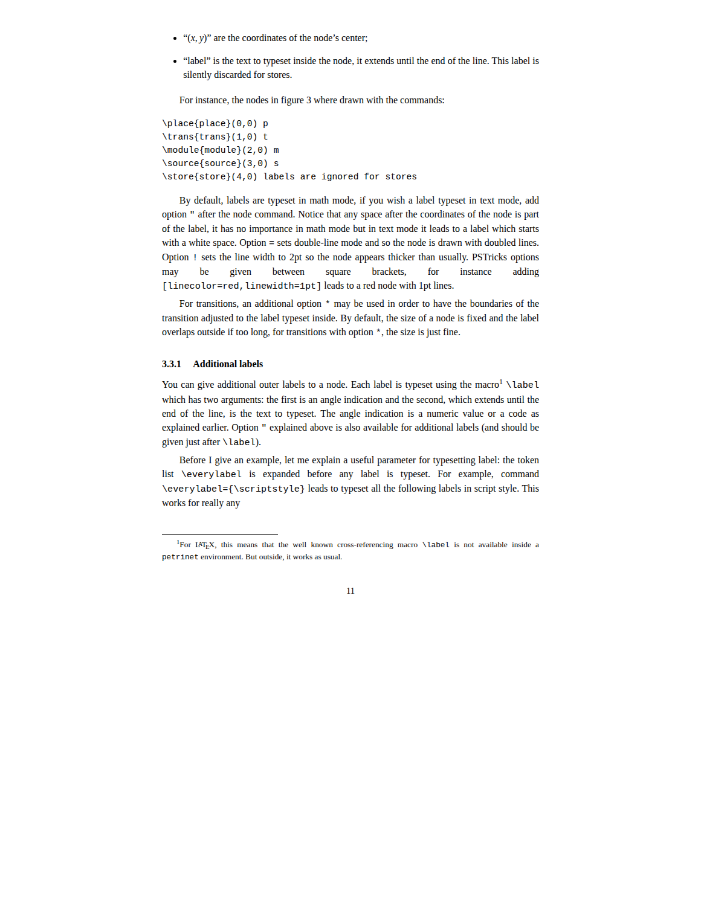“(x, y)” are the coordinates of the node’s center;
“label” is the text to typeset inside the node, it extends until the end of the line. This label is silently discarded for stores.
For instance, the nodes in figure 3 where drawn with the commands:
\place{place}(0,0) p
\trans{trans}(1,0) t
\module{module}(2,0) m
\source{source}(3,0) s
\store{store}(4,0) labels are ignored for stores
By default, labels are typeset in math mode, if you wish a label typeset in text mode, add option " after the node command. Notice that any space after the coordinates of the node is part of the label, it has no importance in math mode but in text mode it leads to a label which starts with a white space. Option = sets double-line mode and so the node is drawn with doubled lines. Option ! sets the line width to 2pt so the node appears thicker than usually. PSTricks options may be given between square brackets, for instance adding [linecolor=red,linewidth=1pt] leads to a red node with 1pt lines.
For transitions, an additional option * may be used in order to have the boundaries of the transition adjusted to the label typeset inside. By default, the size of a node is fixed and the label overlaps outside if too long, for transitions with option *, the size is just fine.
3.3.1 Additional labels
You can give additional outer labels to a node. Each label is typeset using the macro1 \label which has two arguments: the first is an angle indication and the second, which extends until the end of the line, is the text to typeset. The angle indication is a numeric value or a code as explained earlier. Option " explained above is also available for additional labels (and should be given just after \label).
Before I give an example, let me explain a useful parameter for typesetting label: the token list \everylabel is expanded before any label is typeset. For example, command \everylabel={\scriptstyle} leads to typeset all the following labels in script style. This works for really any
1For La TeX, this means that the well known cross-referencing macro \label is not available inside a petrinet environment. But outside, it works as usual.
11